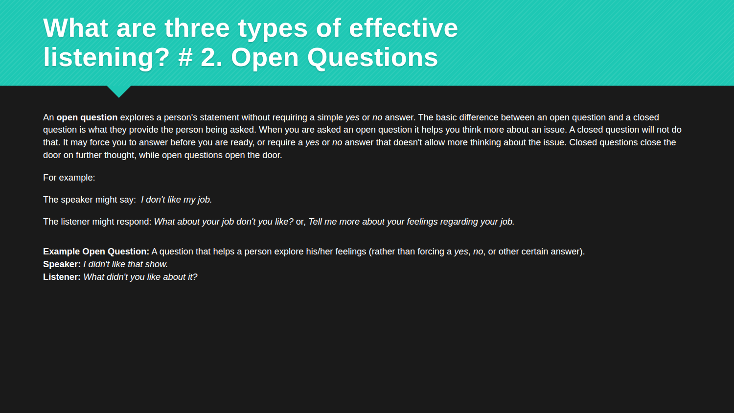What are three types of effective listening? # 2. Open Questions
An open question explores a person's statement without requiring a simple yes or no answer. The basic difference between an open question and a closed question is what they provide the person being asked. When you are asked an open question it helps you think more about an issue. A closed question will not do that. It may force you to answer before you are ready, or require a yes or no answer that doesn't allow more thinking about the issue. Closed questions close the door on further thought, while open questions open the door.
For example:
The speaker might say: I don't like my job.
The listener might respond: What about your job don't you like? or, Tell me more about your feelings regarding your job.
Example Open Question: A question that helps a person explore his/her feelings (rather than forcing a yes, no, or other certain answer).
Speaker: I didn't like that show.
Listener: What didn't you like about it?